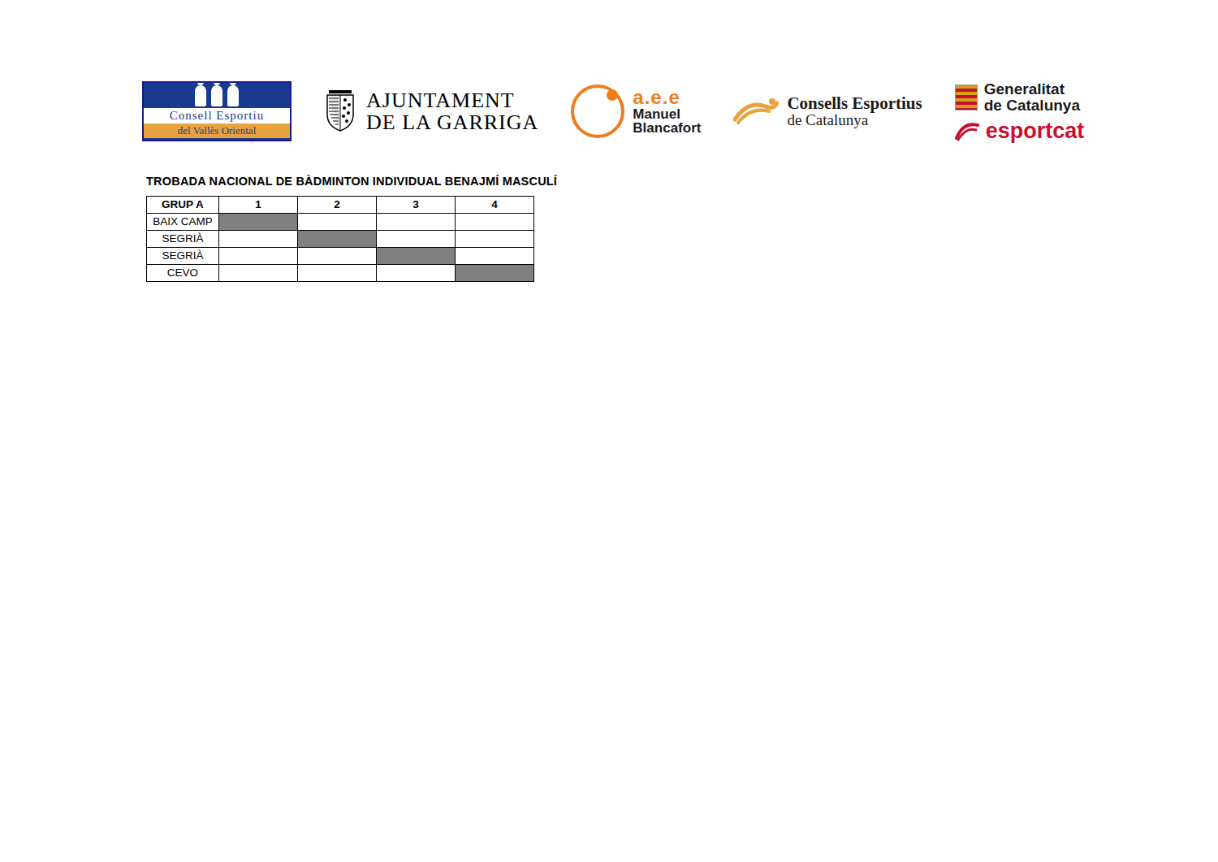Consell Esportiu
del Vallès Oriental
AJUNTAMENT
DE LA GARRIGA
a.e.e
Manuel
Blancafort
Consells Esportius
de Catalunya
Generalitat
de Catalunya
esport cat
TROBADA NACIONAL DE BÀDMINTON INDIVIDUAL BENAJMÍ MASCULÍ
| GRUP A | 1 | 2 | 3 | 4 |
| --- | --- | --- | --- | --- |
| BAIX CAMP | | | | |
| SEGRIÀ | | | | |
| SEGRIÀ | | | | |
| CEVO | | | | |